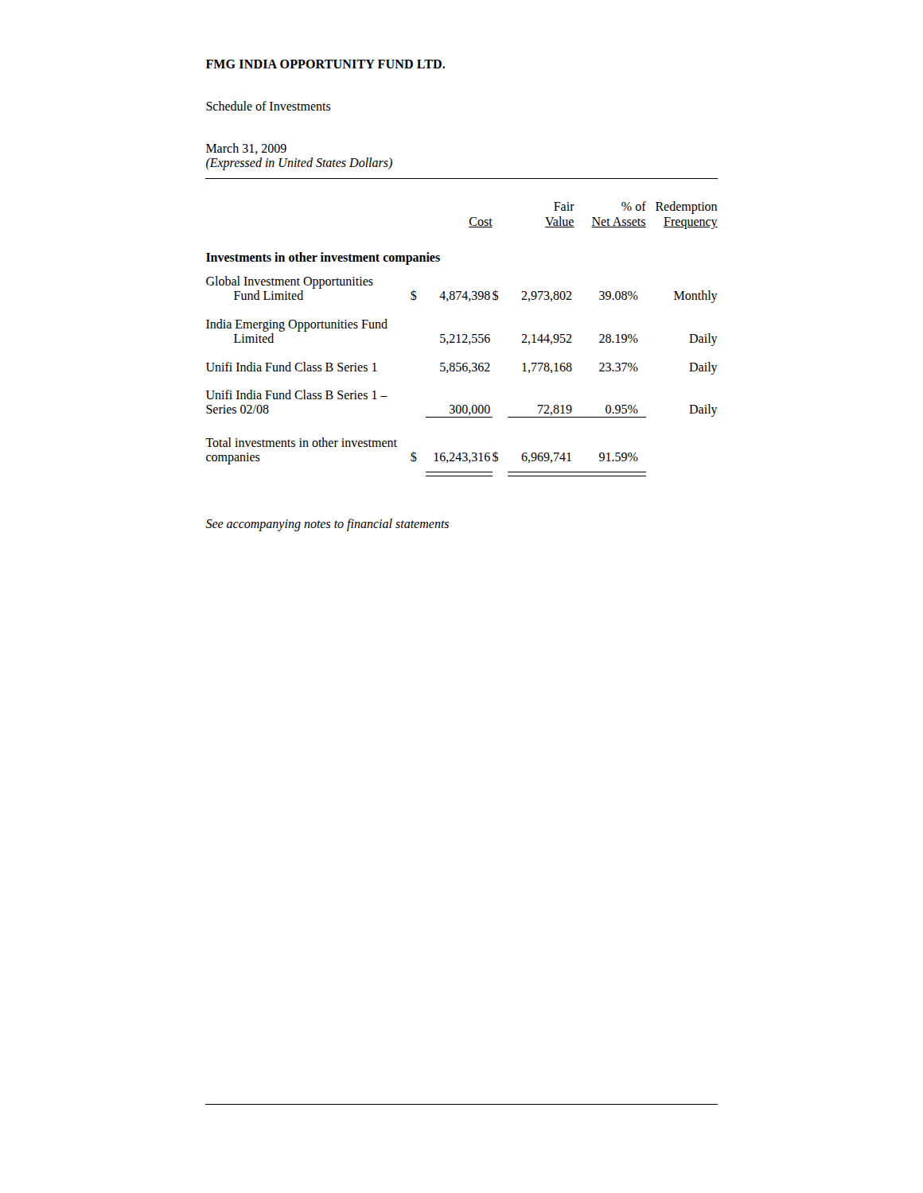FMG INDIA OPPORTUNITY FUND LTD.
Schedule of Investments
March 31, 2009
(Expressed in United States Dollars)
| | | | | Fair | % of | Redemption |
| --- | --- | --- | --- | --- | --- | --- |
| | | Cost | | Value | Net Assets | Frequency |
| Investments in other investment companies |
| Global Investment Opportunities | | | | | | |
| Fund Limited | $ | 4,874,398 | $ | 2,973,802 | 39.08% | Monthly |
| India Emerging Opportunities Fund | | | | | | |
| Limited | | 5,212,556 | | 2,144,952 | 28.19% | Daily |
| Unifi India Fund Class B Series 1 | | 5,856,362 | | 1,778,168 | 23.37% | Daily |
| Unifi India Fund Class B Series 1 – Series 02/08 | | 300,000 | | 72,819 | 0.95% | Daily |
| Total investments in other investment companies | $ | 16,243,316 | $ | 6,969,741 | 91.59% | |
See accompanying notes to financial statements